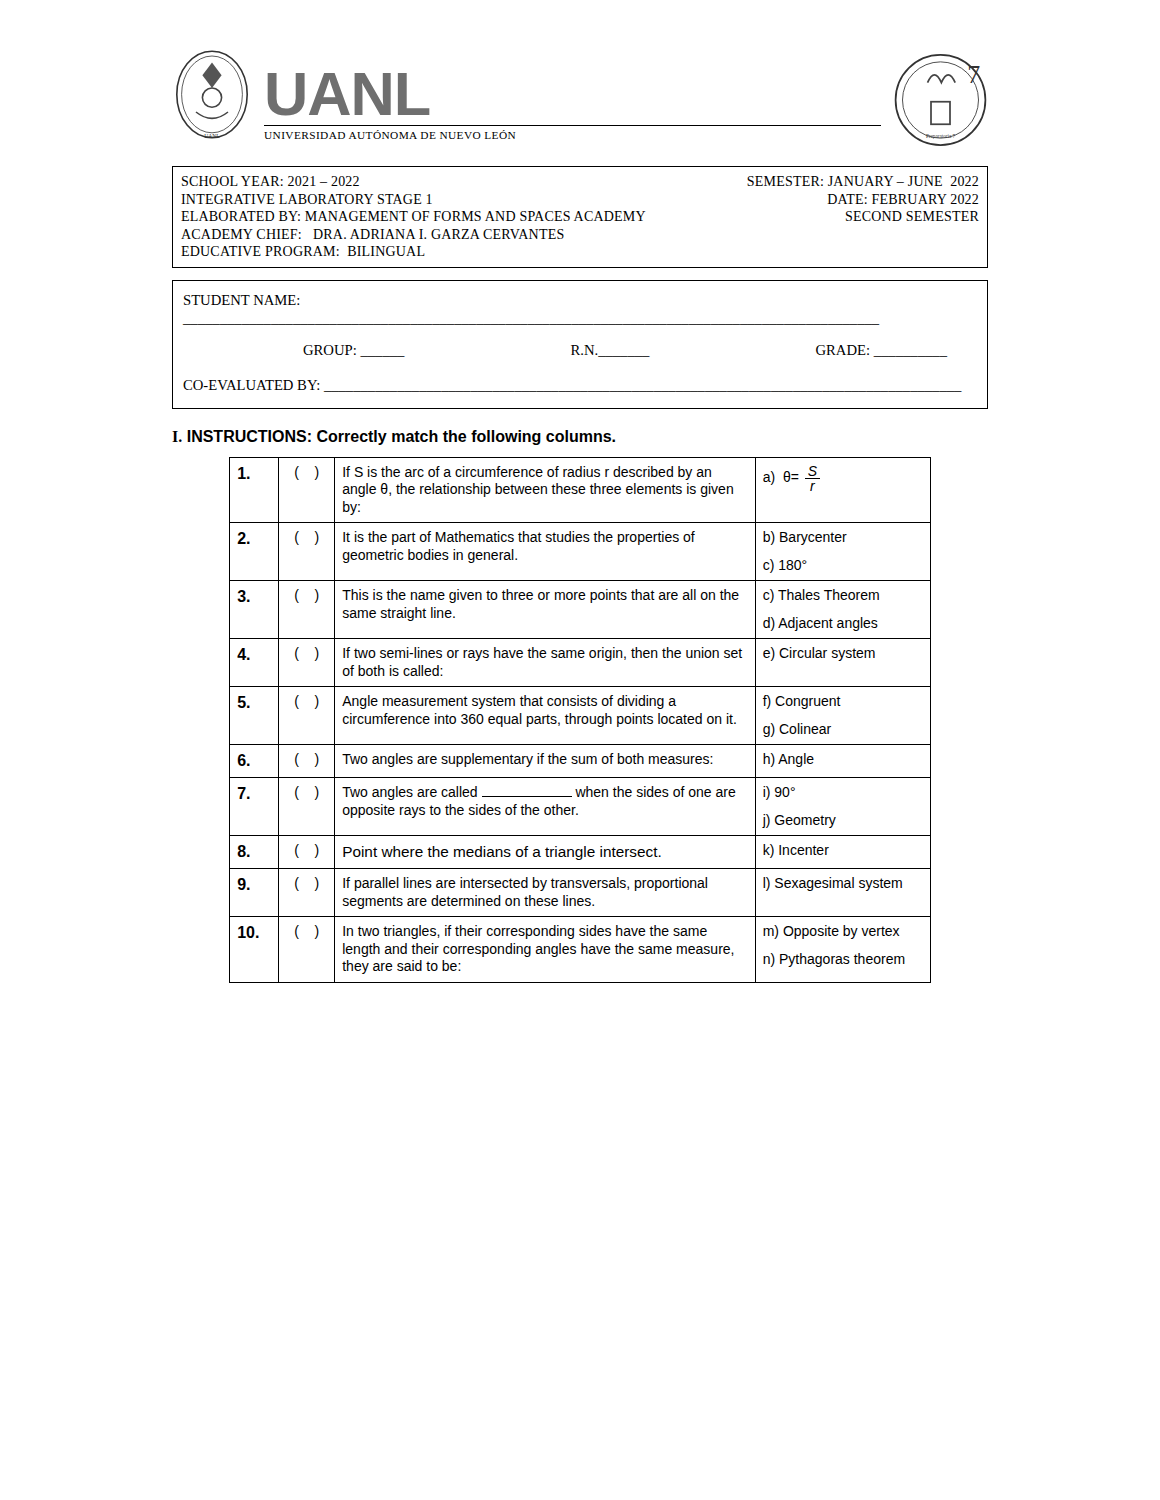UANL
Universidad Autónoma de Nuevo León
| SCHOOL YEAR: 2021 – 2022 | SEMESTER: JANUARY – JUNE 2022 |
| INTEGRATIVE LABORATORY STAGE 1 | DATE: FEBRUARY 2022 |
| ELABORATED BY: MANAGEMENT OF FORMS AND SPACES ACADEMY | SECOND SEMESTER |
| ACADEMY CHIEF: DRA. ADRIANA I. GARZA CERVANTES |
| EDUCATIVE PROGRAM: BILINGUAL |
STUDENT NAME: _______________________________________________________________________________________________
GROUP: ______ R.N._______ GRADE: __________
CO-EVALUATED BY: _______________________________________________________________________________________
I. INSTRUCTIONS: Correctly match the following columns.
| 1. | ( ) | If S is the arc of a circumference of radius r described by an angle θ, the relationship between these three elements is given by: | a) θ= S r |
| 2. | ( ) | It is the part of Mathematics that studies the properties of geometric bodies in general. | b) Barycenter c) 180° |
| 3. | ( ) | This is the name given to three or more points that are all on the same straight line. | c) Thales Theorem d) Adjacent angles |
| 4. | ( ) | If two semi-lines or rays have the same origin, then the union set of both is called: | e) Circular system |
| 5. | ( ) | Angle measurement system that consists of dividing a circumference into 360 equal parts, through points located on it. | f) Congruent g) Colinear |
| 6. | ( ) | Two angles are supplementary if the sum of both measures: | h) Angle |
| 7. | ( ) | Two angles are called when the sides of one are opposite rays to the sides of the other. | i) 90° j) Geometry |
| 8. | ( ) | Point where the medians of a triangle intersect. | k) Incenter |
| 9. | ( ) | If parallel lines are intersected by transversals, proportional segments are determined on these lines. | l) Sexagesimal system |
| 10. | ( ) | In two triangles, if their corresponding sides have the same length and their corresponding angles have the same measure, they are said to be: | m) Opposite by vertex n) Pythagoras theorem |